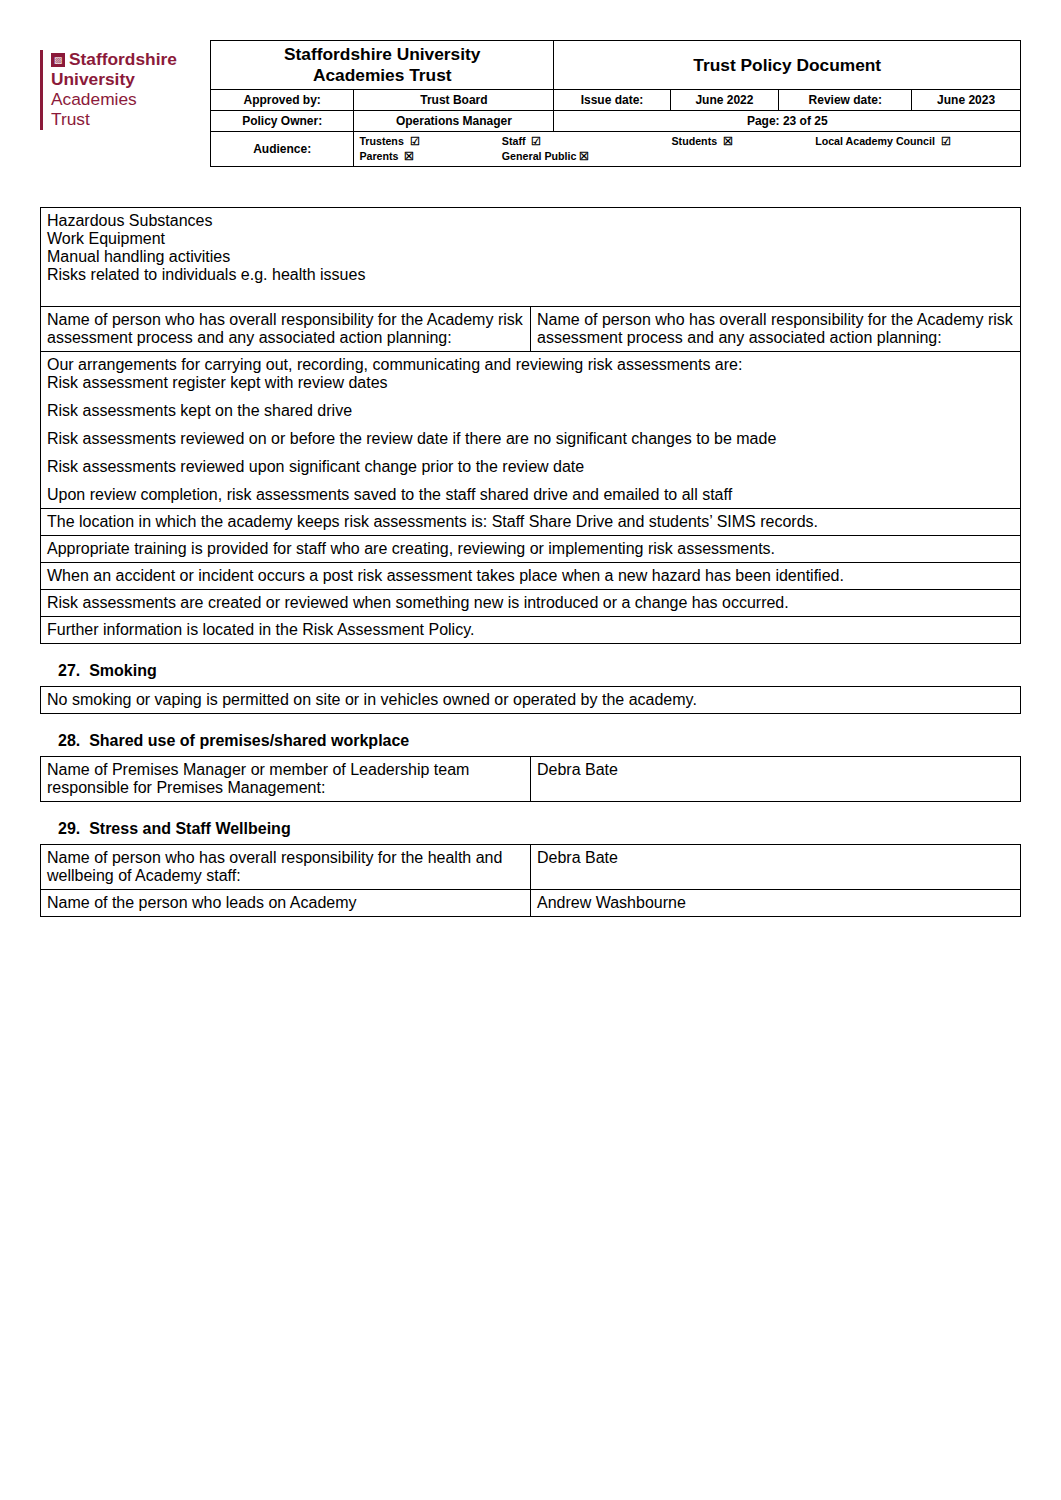▨Staffordshire
University
Academies
Trust
| Staffordshire University Academies Trust | Trust Policy Document |
| Approved by: | Trust Board | Issue date: | June 2022 | Review date: | June 2023 |
| Policy Owner: | Operations Manager | Page: 23 of 25 |
| Audience: | Trustens ☑ Staff ☑ Students ☒ Local Academy Council ☑ Parents ☒ General Public ☒ |
| Hazardous Substances Work Equipment Manual handling activities Risks related to individuals e.g. health issues |
| Name of person who has overall responsibility for the Academy risk assessment process and any associated action planning: | Name of person who has overall responsibility for the Academy risk assessment process and any associated action planning: |
| Our arrangements for carrying out, recording, communicating and reviewing risk assessments are: Risk assessment register kept with review dates Risk assessments kept on the shared drive Risk assessments reviewed on or before the review date if there are no significant changes to be made Risk assessments reviewed upon significant change prior to the review date Upon review completion, risk assessments saved to the staff shared drive and emailed to all staff |
| The location in which the academy keeps risk assessments is: Staff Share Drive and students’ SIMS records. |
| Appropriate training is provided for staff who are creating, reviewing or implementing risk assessments. |
| When an accident or incident occurs a post risk assessment takes place when a new hazard has been identified. |
| Risk assessments are created or reviewed when something new is introduced or a change has occurred. |
| Further information is located in the Risk Assessment Policy. |
27. Smoking
| No smoking or vaping is permitted on site or in vehicles owned or operated by the academy. |
28. Shared use of premises/shared workplace
| Name of Premises Manager or member of Leadership team responsible for Premises Management: | Debra Bate |
29. Stress and Staff Wellbeing
| Name of person who has overall responsibility for the health and wellbeing of Academy staff: | Debra Bate |
| Name of the person who leads on Academy | Andrew Washbourne |